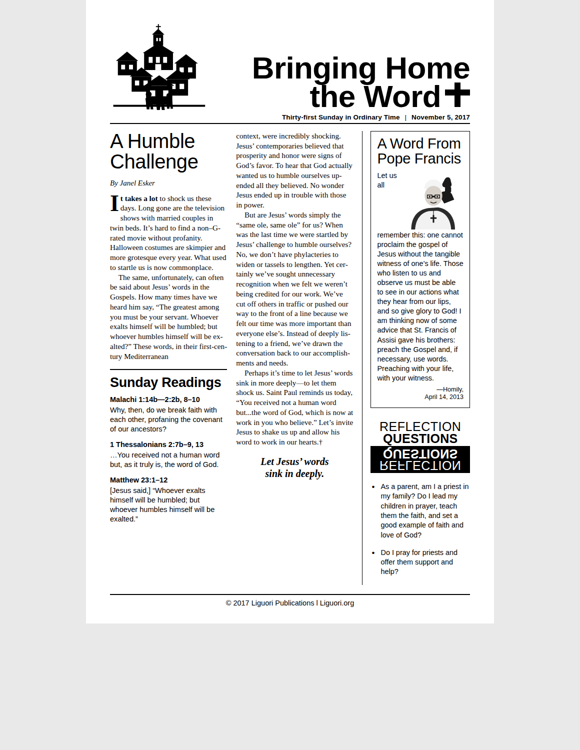Bringing Home the Word
Thirty-first Sunday in Ordinary Time | November 5, 2017
A Humble Challenge
By Janel Esker
It takes a lot to shock us these days. Long gone are the television shows with married couples in twin beds. It’s hard to find a non–G-rated movie without profanity. Halloween costumes are skimpier and more grotesque every year. What used to startle us is now commonplace.
The same, unfortunately, can often be said about Jesus’ words in the Gospels. How many times have we heard him say, “The greatest among you must be your servant. Whoever exalts himself will be humbled; but whoever humbles himself will be exalted?” These words, in their first-century Mediterranean
Sunday Readings
Malachi 1:14b—2:2b, 8–10
Why, then, do we break faith with each other, profaning the covenant of our ancestors?
1 Thessalonians 2:7b–9, 13
…You received not a human word but, as it truly is, the word of God.
Matthew 23:1–12
[Jesus said,] “Whoever exalts himself will be humbled; but whoever humbles himself will be exalted.”
context, were incredibly shocking. Jesus’ contemporaries believed that prosperity and honor were signs of God’s favor. To hear that God actually wanted us to humble ourselves upended all they believed. No wonder Jesus ended up in trouble with those in power.
But are Jesus’ words simply the “same ole, same ole” for us? When was the last time we were startled by Jesus’ challenge to humble ourselves? No, we don’t have phylacteries to widen or tassels to lengthen. Yet certainly we’ve sought unnecessary recognition when we felt we weren’t being credited for our work. We’ve cut off others in traffic or pushed our way to the front of a line because we felt our time was more important than everyone else’s. Instead of deeply listening to a friend, we’ve drawn the conversation back to our accomplishments and needs.
Perhaps it’s time to let Jesus’ words sink in more deeply—to let them shock us. Saint Paul reminds us today, “You received not a human word but...the word of God, which is now at work in you who believe.” Let’s invite Jesus to shake us up and allow his word to work in our hearts.†
Let Jesus’ words
sink in deeply.
A Word From
Pope Francis
Let us all remember this: one cannot proclaim the gospel of Jesus without the tangible witness of one’s life. Those who listen to us and observe us must be able to see in our actions what they hear from our lips, and so give glory to God! I am thinking now of some advice that St. Francis of Assisi gave his brothers: preach the Gospel and, if necessary, use words. Preaching with your life, with your witness.
—Homily,
April 14, 2013
REFLECTION QUESTIONS
QUESTIONS REFLECTION
As a parent, am I a priest in my family? Do I lead my children in prayer, teach them the faith, and set a good example of faith and love of God?
Do I pray for priests and offer them support and help?
© 2017 Liguori Publications l Liguori.org